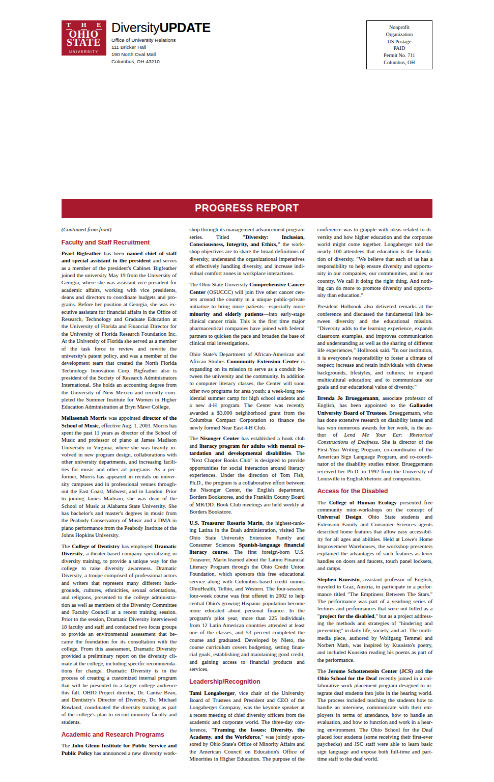THE
OHIO
STATE
University
Diversity UPDATE
Office of University Relations
111 Bricker Hall
190 North Oval Mall
Columbus, OH 43210
Nonprofit
Organization
US Postage
PAID
Permit No. 711
Columbus, OH
PROGRESS REPORT
(Continued from front)
Faculty and Staff Recruitment
Pearl Bigfeather has been named chief of staff and special assistant to the president and serves as a member of the president's Cabinet. Bigfeather joined the university May 19 from the University of Georgia, where she was assistant vice president for academic affairs, working with vice presidents, deans and directors to coordinate budgets and programs. Before her position at Georgia, she was executive assistant for financial affairs in the Office of Research, Technology and Graduate Education at the University of Florida and Financial Director for the University of Florida Research Foundation Inc. At the University of Florida she served as a member of the task force to review and rewrite the university's patent policy, and was a member of the development team that created the North Florida Technology Innovation Corp. Bigfeather also is president of the Society of Research Administrators International. She holds an accounting degree from the University of New Mexico and recently completed the Summer Institute for Women in Higher Education Administration at Bryn Mawr College.
Mellasenah Morris was appointed director of the School of Music, effective Aug. 1, 2003. Morris has spent the past 11 years as director of the School of Music and professor of piano at James Madison University in Virginia, where she was heavily involved in new program design, collaborations with other university departments, and increasing facilities for music and other art programs. As a performer, Morris has appeared in recitals on university campuses and in professional venues throughout the East Coast, Midwest, and in London. Prior to joining James Madison, she was dean of the School of Music at Alabama State University. She has bachelor's and master's degrees in music from the Peabody Conservatory of Music and a DMA in piano performance from the Peabody Institute of the Johns Hopkins University.
The College of Dentistry has employed Dramatic Diversity, a theater-based company specializing in diversity training, to provide a unique way for the college to raise diversity awareness. Dramatic Diversity, a troupe comprised of professional actors and writers that represent many different backgrounds, cultures, ethnicities, sexual orientations, and religions, presented to the college administration as well as members of the Diversity Committee and Faculty Council at a recent training session. Prior to the session, Dramatic Diversity interviewed 18 faculty and staff and conducted two focus groups to provide an environmental assessment that became the foundation for its consultation with the college. From this assessment, Dramatic Diversity provided a preliminary report on the diversity climate at the college, including specific recommendations for change. Dramatic Diversity is in the process of creating a customized internal program that will be presented to a larger college audience this fall. OHIO Project director, Dr. Canise Bean, and Dentistry's Director of Diversity, Dr. Michael Rowland, coordinated the diversity training as part of the college's plan to recruit minority faculty and students.
Academic and Research Programs
The John Glenn Institute for Public Service and Public Policy has announced a new diversity workshop through its management advancement program series. Titled "Diversity: Inclusion, Consciousness, Integrity, and Ethics," the workshop objectives are to share the broad definitions of diversity, understand the organizational imperatives of effectively handling diversity, and increase individual comfort zones in workplace interactions.
The Ohio State University Comprehensive Cancer Center (OSUCCC) will join five other cancer centers around the country in a unique public-private initiative to bring more patients—especially more minority and elderly patients—into early-stage clinical cancer trials. This is the first time major pharmaceutical companies have joined with federal partners to quicken the pace and broaden the base of clinical trial investigations.
Ohio State's Department of African-American and African Studies Community Extension Center is expanding on its mission to serve as a conduit between the university and the community. In addition to computer literacy classes, the Center will soon offer two programs for area youth: a week-long residential summer camp for high school students and a new 4-H program. The Center was recently awarded a $3,000 neighborhood grant from the Columbus Compact Corporation to finance the newly formed Near East 4-H Club.
The Nisonger Center has established a book club and literacy program for adults with mental retardation and developmental disabilities. The "Next Chapter Books Club" is designed to provide opportunities for social interaction around literacy experiences. Under the direction of Tom Fish, Ph.D., the program is a collaborative effort between the Nisonger Center, the English department, Borders Bookstores, and the Franklin County Board of MR/DD. Book Club meetings are held weekly at Borders Bookstore.
U.S. Treasurer Rosario Marin, the highest-ranking Latina in the Bush administration, visited The Ohio State University Extension Family and Consumer Sciences Spanish-language financial literacy course. The first foreign-born U.S. Treasurer, Marin learned about the Latino Financial Literacy Program through the Ohio Credit Union Foundation, which sponsors this free educational service along with Columbus-based credit unions OhioHealth, Telhio, and Western. The four-session, four-week course was first offered in 2002 to help central Ohio's growing Hispanic population become more educated about personal finance. In the program's pilot year, more than 225 individuals from 12 Latin American countries attended at least one of the classes, and 53 percent completed the course and graduated. Developed by Nieto, the course curriculum covers budgeting, setting financial goals, establishing and maintaining good credit, and gaining access to financial products and services.
Leadership/Recognition
Tami Longaberger, vice chair of the University Board of Trustees and President and CEO of the Longaberger Company, was the keynote speaker at a recent meeting of chief diversity officers from the academic and corporate world. The three-day conference, "Framing the Issues: Diversity, the Academy, and the Workforce," was jointly sponsored by Ohio State's Office of Minority Affairs and the American Council on Education's Office of Minorities in Higher Education. The purpose of the conference was to grapple with ideas related to diversity and how higher education and the corporate world might come together. Longaberger told the nearly 100 attendees that education is the foundation of diversity. "We believe that each of us has a responsibility to help ensure diversity and opportunity in our companies, our communities, and in our country. We call it doing the right thing. And nothing can do more to promote diversity and opportunity than education."
President Holbrook also delivered remarks at the conference and discussed the fundamental link between diversity and the educational mission. "Diversity adds to the learning experience, expands classroom examples, and improves communication and understanding as well as the sharing of different life experiences," Holbrook said. "In our institution, it is everyone's responsibility to foster a climate of respect; increase and retain individuals with diverse backgrounds, lifestyles, and cultures; to expand multicultural education; and to communicate our goals and our educational value of diversity."
Brenda Jo Brueggemann, associate professor of English, has been appointed to the Gallaudet University Board of Trustees. Brueggemann, who has done extensive research on disability issues and has won numerous awards for her work, is the author of Lend Me Your Ear: Rhetorical Constructions of Deafness. She is director of the First-Year Writing Program, co-coordinator of the American Sign Language Program, and co-coordinator of the disability studies minor. Brueggemann received her Ph.D. in 1992 from the University of Louisville in English/rhetoric and composition.
Access for the Disabled
The College of Human Ecology presented free community mini-workshops on the concept of Universal Design. Ohio State students and Extension Family and Consumer Sciences agents described home features that allow easy accessibility for all ages and abilities. Held at Lowe's Home Improvement Warehouses, the workshop presenters explained the advantages of such features as lever handles on doors and faucets, touch panel locksets, and ramps.
Stephen Kuusisto, assistant professor of English, traveled to Graz, Austria, to participate in a performance titled "The Emptiness Between The Stars." The performance was part of a yearlong series of lectures and performances that were not billed as a "project for the disabled," but as a project addressing the methods and strategies of "hindering and preventing" in daily life, society, and art. The multimedia piece, authored by Wolfgang Temmel and Norbert Math, was inspired by Kuusisto's poetry, and included Kuusisto reading his poems as part of the performance.
The Jerome Schottenstein Center (JCS) and the Ohio School for the Deaf recently joined in a collaborative work placement program designed to integrate deaf students into jobs in the hearing world. The process included teaching the students how to handle an interview, communicate with their employers in terms of attendance, how to handle an evaluation, and how to function and work in a hearing environment. The Ohio School for the Deaf placed four students (some receiving their first-ever paychecks) and JSC staff were able to learn basic sign language and expose both full-time and part-time staff to the deaf world.